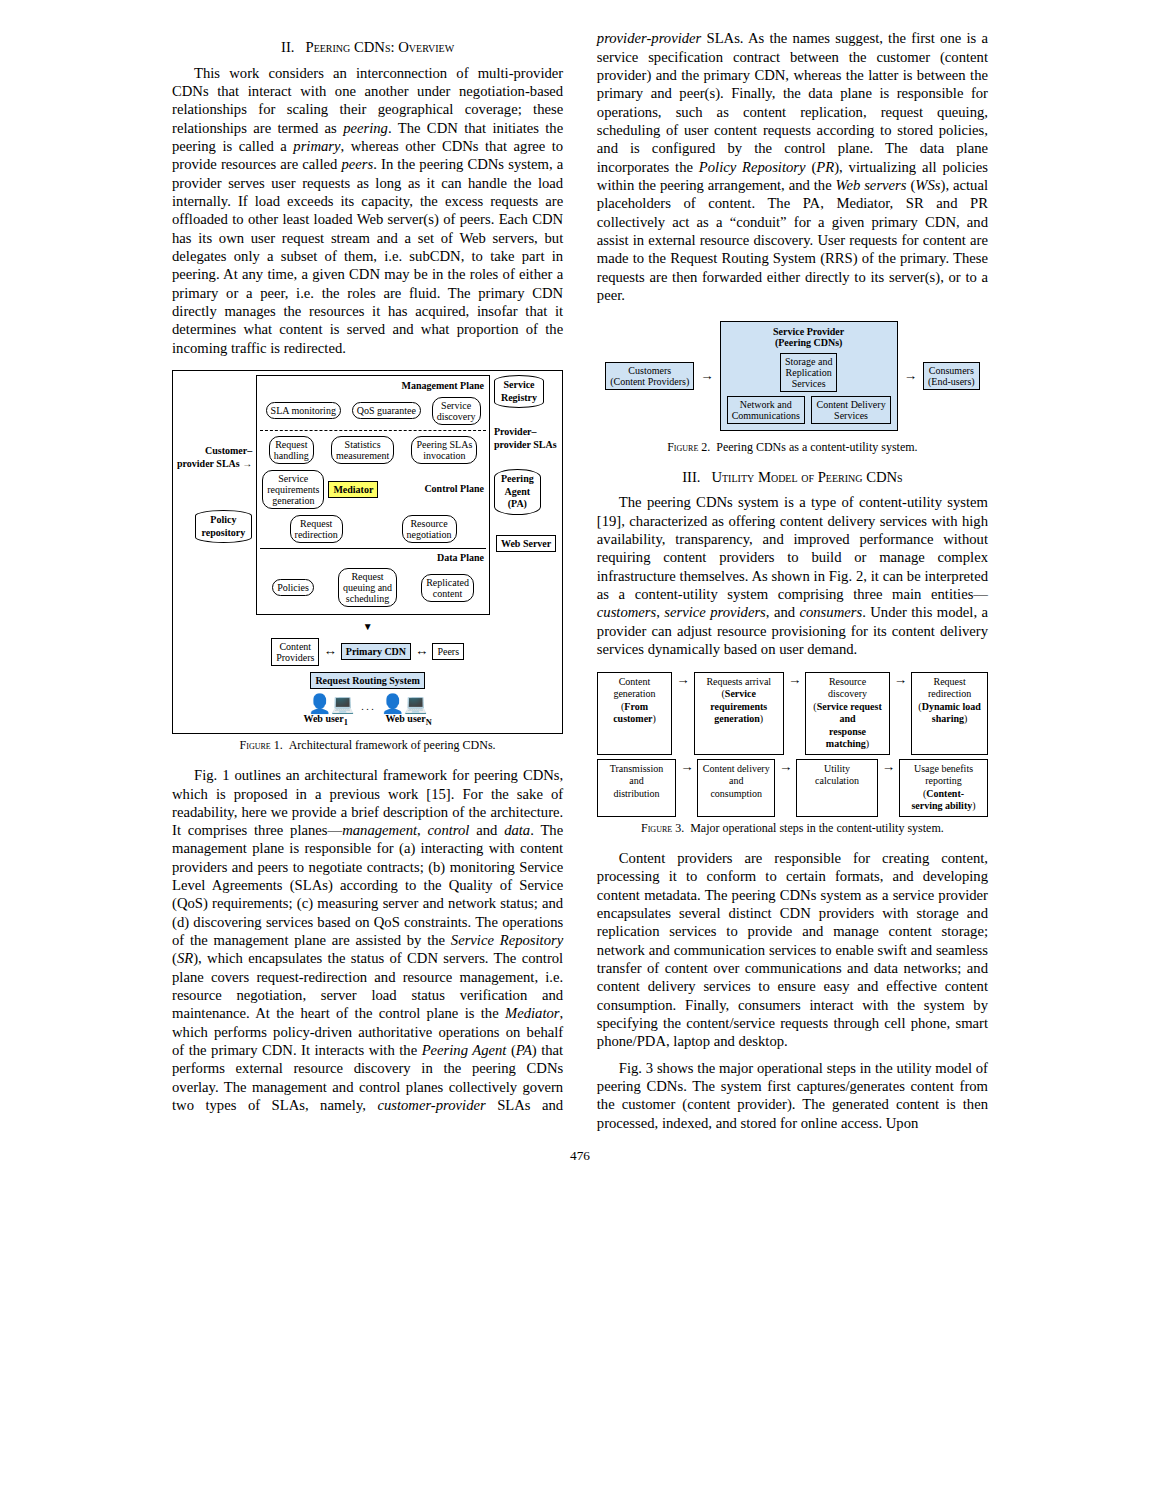II. Peering CDNs: Overview
This work considers an interconnection of multi-provider CDNs that interact with one another under negotiation-based relationships for scaling their geographical coverage; these relationships are termed as peering. The CDN that initiates the peering is called a primary, whereas other CDNs that agree to provide resources are called peers. In the peering CDNs system, a provider serves user requests as long as it can handle the load internally. If load exceeds its capacity, the excess requests are offloaded to other least loaded Web server(s) of peers. Each CDN has its own user request stream and a set of Web servers, but delegates only a subset of them, i.e. subCDN, to take part in peering. At any time, a given CDN may be in the roles of either a primary or a peer, i.e. the roles are fluid. The primary CDN directly manages the resources it has acquired, insofar that it determines what content is served and what proportion of the incoming traffic is redirected.
Customer–
provider SLAs →
Policy
repository
Management Plane
SLA monitoring QoS guarantee Service
discovery
Request
handling Statistics
measurement Peering SLAs
invocation
Service
requirements
generation Mediator Control Plane
Request
redirection Resource
negotiation
Data Plane
Policies Request
queuing and
scheduling Replicated
content
Service
Registry
Provider–
provider SLAs
Peering
Agent
(PA)
Web Server
▼
Content
Providers ↔ Primary CDN ↔ Peers
Request Routing System
👤💻 . . . 👤💻
Web user1 Web userN
Figure 1. Architectural framework of peering CDNs.
Fig. 1 outlines an architectural framework for peering CDNs, which is proposed in a previous work [15]. For the sake of readability, here we provide a brief description of the architecture. It comprises three planes—management, control and data. The management plane is responsible for (a) interacting with content providers and peers to negotiate contracts; (b) monitoring Service Level Agreements (SLAs) according to the Quality of Service (QoS) requirements; (c) measuring server and network status; and (d) discovering services based on QoS constraints. The operations of the management plane are assisted by the Service Repository (SR), which encapsulates the status of CDN servers. The control plane covers request-redirection and resource management, i.e. resource negotiation, server load status verification and maintenance. At the heart of the control plane is the Mediator, which performs policy-driven authoritative operations on behalf of the primary CDN. It interacts with the Peering Agent (PA) that performs external resource discovery in the peering CDNs overlay. The management and control planes collectively govern two types of SLAs, namely, customer-provider SLAs and provider-provider SLAs. As the names suggest, the first one is a service specification contract between the customer (content provider) and the primary CDN, whereas the latter is between the primary and peer(s). Finally, the data plane is responsible for operations, such as content replication, request queuing, scheduling of user content requests according to stored policies, and is configured by the control plane. The data plane incorporates the Policy Repository (PR), virtualizing all policies within the peering arrangement, and the Web servers (WSs), actual placeholders of content. The PA, Mediator, SR and PR collectively act as a “conduit” for a given primary CDN, and assist in external resource discovery. User requests for content are made to the Request Routing System (RRS) of the primary. These requests are then forwarded either directly to its server(s), or to a peer.
| Customers (Content Providers) | → | Service Provider (Peering CDNs) Storage and Replication Services Network and Communications Content Delivery Services | → | Consumers (End-users) |
Figure 2. Peering CDNs as a content-utility system.
III. Utility Model of Peering CDNs
The peering CDNs system is a type of content-utility system [19], characterized as offering content delivery services with high availability, transparency, and improved performance without requiring content providers to build or manage complex infrastructure themselves. As shown in Fig. 2, it can be interpreted as a content-utility system comprising three main entities—customers, service providers, and consumers. Under this model, a provider can adjust resource provisioning for its content delivery services dynamically based on user demand.
Content generation
(From customer) → Requests arrival
(Service requirements
generation) → Resource discovery
(Service request and
response matching) → Request redirection
(Dynamic load
sharing)
Transmission and
distribution → Content delivery
and consumption → Utility calculation → Usage benefits
reporting (Content-
serving ability)
Figure 3. Major operational steps in the content-utility system.
Content providers are responsible for creating content, processing it to conform to certain formats, and developing content metadata. The peering CDNs system as a service provider encapsulates several distinct CDN providers with storage and replication services to provide and manage content storage; network and communication services to enable swift and seamless transfer of content over communications and data networks; and content delivery services to ensure easy and effective content consumption. Finally, consumers interact with the system by specifying the content/service requests through cell phone, smart phone/PDA, laptop and desktop.
Fig. 3 shows the major operational steps in the utility model of peering CDNs. The system first captures/generates content from the customer (content provider). The generated content is then processed, indexed, and stored for online access. Upon
476